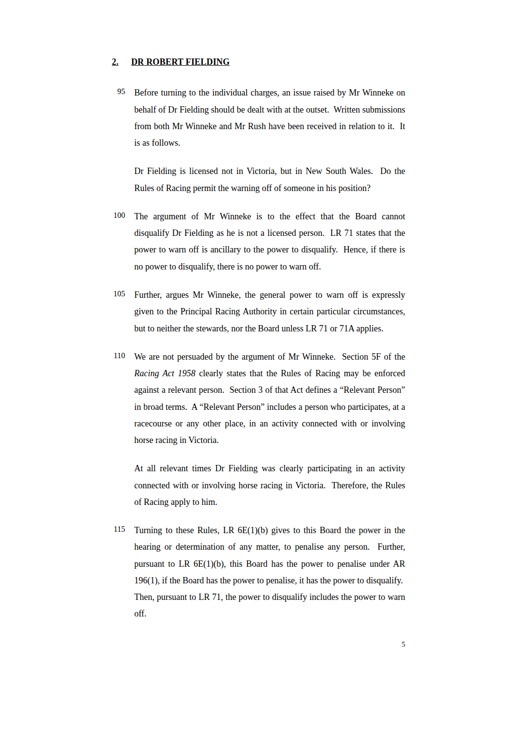2. DR ROBERT FIELDING
95 Before turning to the individual charges, an issue raised by Mr Winneke on behalf of Dr Fielding should be dealt with at the outset. Written submissions from both Mr Winneke and Mr Rush have been received in relation to it. It is as follows.
Dr Fielding is licensed not in Victoria, but in New South Wales. Do the Rules of Racing permit the warning off of someone in his position?
100 The argument of Mr Winneke is to the effect that the Board cannot disqualify Dr Fielding as he is not a licensed person. LR 71 states that the power to warn off is ancillary to the power to disqualify. Hence, if there is no power to disqualify, there is no power to warn off.
105 Further, argues Mr Winneke, the general power to warn off is expressly given to the Principal Racing Authority in certain particular circumstances, but to neither the stewards, nor the Board unless LR 71 or 71A applies.
110 We are not persuaded by the argument of Mr Winneke. Section 5F of the Racing Act 1958 clearly states that the Rules of Racing may be enforced against a relevant person. Section 3 of that Act defines a “Relevant Person” in broad terms. A “Relevant Person” includes a person who participates, at a racecourse or any other place, in an activity connected with or involving horse racing in Victoria.
At all relevant times Dr Fielding was clearly participating in an activity connected with or involving horse racing in Victoria. Therefore, the Rules of Racing apply to him.
115 Turning to these Rules, LR 6E(1)(b) gives to this Board the power in the hearing or determination of any matter, to penalise any person. Further, pursuant to LR 6E(1)(b), this Board has the power to penalise under AR 196(1), if the Board has the power to penalise, it has the power to disqualify. Then, pursuant to LR 71, the power to disqualify includes the power to warn off.
5